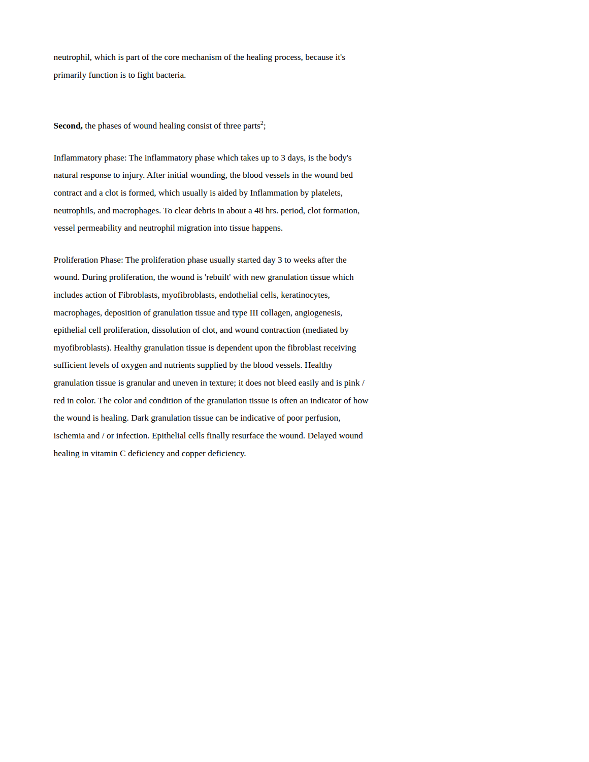neutrophil, which is part of the core mechanism of the healing process, because it's primarily function is to fight bacteria.
Second, the phases of wound healing consist of three parts2;
Inflammatory phase: The inflammatory phase which takes up to 3 days, is the body's natural response to injury. After initial wounding, the blood vessels in the wound bed contract and a clot is formed, which usually is aided by Inflammation by platelets, neutrophils, and macrophages. To clear debris in about a 48 hrs. period, clot formation, vessel permeability and neutrophil migration into tissue happens.
Proliferation Phase: The proliferation phase usually started day 3 to weeks after the wound. During proliferation, the wound is 'rebuilt' with new granulation tissue which includes action of Fibroblasts, myofibroblasts, endothelial cells, keratinocytes, macrophages, deposition of granulation tissue and type III collagen, angiogenesis, epithelial cell proliferation, dissolution of clot, and wound contraction (mediated by myofibroblasts). Healthy granulation tissue is dependent upon the fibroblast receiving sufficient levels of oxygen and nutrients supplied by the blood vessels. Healthy granulation tissue is granular and uneven in texture; it does not bleed easily and is pink / red in color. The color and condition of the granulation tissue is often an indicator of how the wound is healing. Dark granulation tissue can be indicative of poor perfusion, ischemia and / or infection. Epithelial cells finally resurface the wound. Delayed wound healing in vitamin C deficiency and copper deficiency.